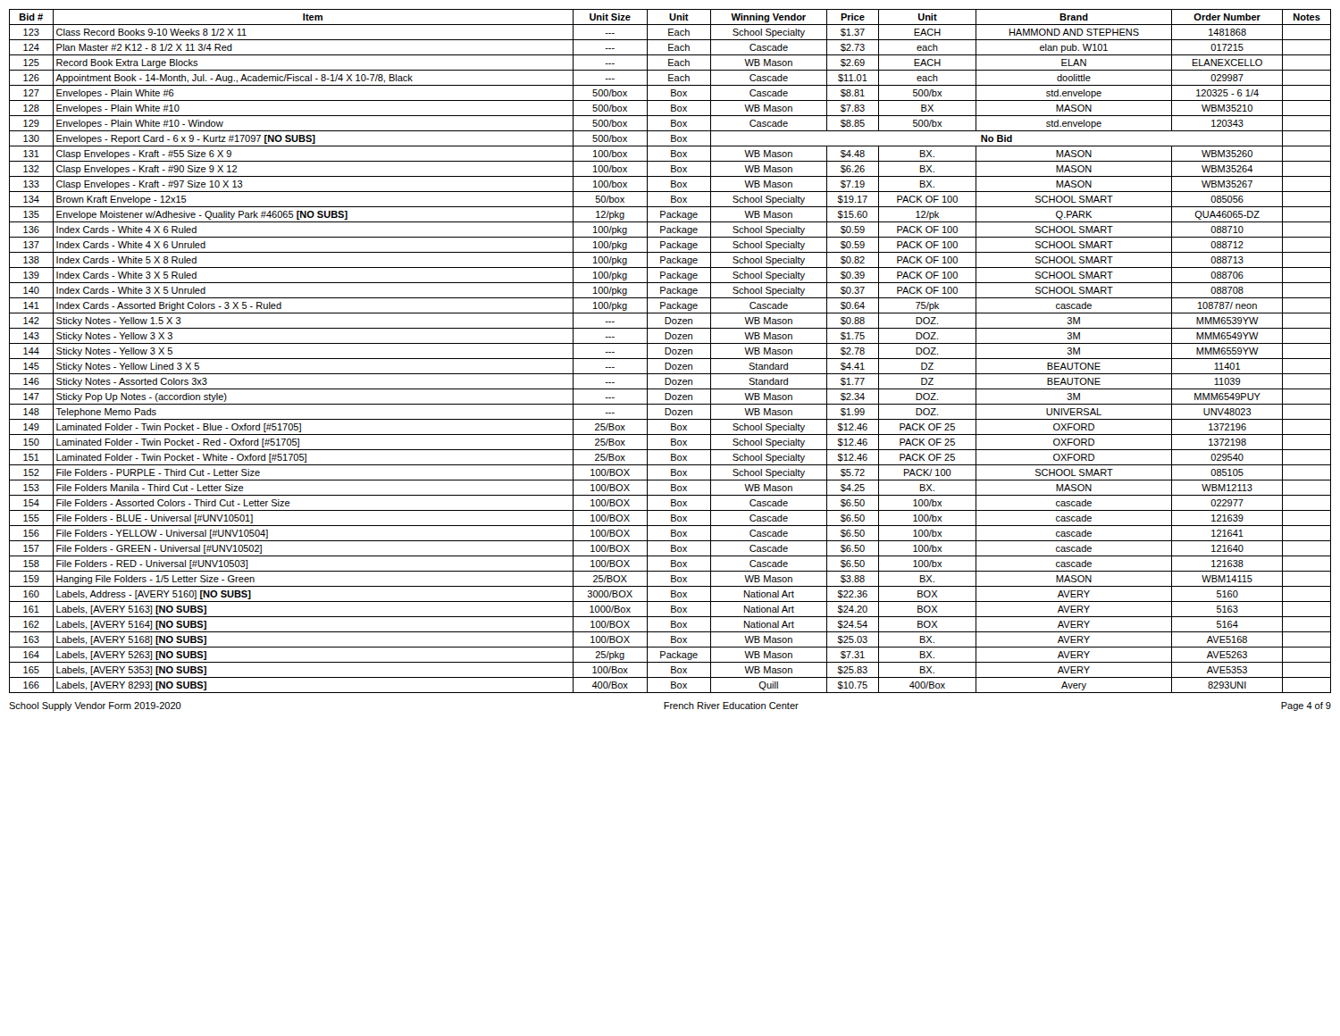| Bid # | Item | Unit Size | Unit | Winning Vendor | Price | Unit | Brand | Order Number | Notes |
| --- | --- | --- | --- | --- | --- | --- | --- | --- | --- |
| 123 | Class Record Books 9-10 Weeks 8 1/2 X 11 | --- | Each | School Specialty | $1.37 | EACH | HAMMOND AND STEPHENS | 1481868 | |
| 124 | Plan Master #2 K12 - 8 1/2 X 11 3/4 Red | --- | Each | Cascade | $2.73 | each | elan pub. W101 | 017215 | |
| 125 | Record Book Extra Large Blocks | --- | Each | WB Mason | $2.69 | EACH | ELAN | ELANEXCELLO | |
| 126 | Appointment Book - 14-Month, Jul. - Aug., Academic/Fiscal - 8-1/4 X 10-7/8, Black | --- | Each | Cascade | $11.01 | each | doolittle | 029987 | |
| 127 | Envelopes - Plain White #6 | 500/box | Box | Cascade | $8.81 | 500/bx | std.envelope | 120325 - 6 1/4 | |
| 128 | Envelopes - Plain White #10 | 500/box | Box | WB Mason | $7.83 | BX | MASON | WBM35210 | |
| 129 | Envelopes - Plain White #10 - Window | 500/box | Box | Cascade | $8.85 | 500/bx | std.envelope | 120343 | |
| 130 | Envelopes - Report Card - 6 x 9 - Kurtz #17097 [NO SUBS] | 500/box | Box | No Bid | |
| 131 | Clasp Envelopes - Kraft - #55 Size 6 X 9 | 100/box | Box | WB Mason | $4.48 | BX. | MASON | WBM35260 | |
| 132 | Clasp Envelopes - Kraft - #90 Size 9 X 12 | 100/box | Box | WB Mason | $6.26 | BX. | MASON | WBM35264 | |
| 133 | Clasp Envelopes - Kraft - #97 Size 10 X 13 | 100/box | Box | WB Mason | $7.19 | BX. | MASON | WBM35267 | |
| 134 | Brown Kraft Envelope - 12x15 | 50/box | Box | School Specialty | $19.17 | PACK OF 100 | SCHOOL SMART | 085056 | |
| 135 | Envelope Moistener w/Adhesive - Quality Park #46065 [NO SUBS] | 12/pkg | Package | WB Mason | $15.60 | 12/pk | Q.PARK | QUA46065-DZ | |
| 136 | Index Cards - White 4 X 6 Ruled | 100/pkg | Package | School Specialty | $0.59 | PACK OF 100 | SCHOOL SMART | 088710 | |
| 137 | Index Cards - White 4 X 6 Unruled | 100/pkg | Package | School Specialty | $0.59 | PACK OF 100 | SCHOOL SMART | 088712 | |
| 138 | Index Cards - White 5 X 8 Ruled | 100/pkg | Package | School Specialty | $0.82 | PACK OF 100 | SCHOOL SMART | 088713 | |
| 139 | Index Cards - White 3 X 5 Ruled | 100/pkg | Package | School Specialty | $0.39 | PACK OF 100 | SCHOOL SMART | 088706 | |
| 140 | Index Cards - White 3 X 5 Unruled | 100/pkg | Package | School Specialty | $0.37 | PACK OF 100 | SCHOOL SMART | 088708 | |
| 141 | Index Cards - Assorted Bright Colors - 3 X 5 - Ruled | 100/pkg | Package | Cascade | $0.64 | 75/pk | cascade | 108787/ neon | |
| 142 | Sticky Notes - Yellow 1.5 X 3 | --- | Dozen | WB Mason | $0.88 | DOZ. | 3M | MMM6539YW | |
| 143 | Sticky Notes - Yellow 3 X 3 | --- | Dozen | WB Mason | $1.75 | DOZ. | 3M | MMM6549YW | |
| 144 | Sticky Notes - Yellow 3 X 5 | --- | Dozen | WB Mason | $2.78 | DOZ. | 3M | MMM6559YW | |
| 145 | Sticky Notes - Yellow Lined 3 X 5 | --- | Dozen | Standard | $4.41 | DZ | BEAUTONE | 11401 | |
| 146 | Sticky Notes - Assorted Colors 3x3 | --- | Dozen | Standard | $1.77 | DZ | BEAUTONE | 11039 | |
| 147 | Sticky Pop Up Notes - (accordion style) | --- | Dozen | WB Mason | $2.34 | DOZ. | 3M | MMM6549PUY | |
| 148 | Telephone Memo Pads | --- | Dozen | WB Mason | $1.99 | DOZ. | UNIVERSAL | UNV48023 | |
| 149 | Laminated Folder - Twin Pocket - Blue - Oxford [#51705] | 25/Box | Box | School Specialty | $12.46 | PACK OF 25 | OXFORD | 1372196 | |
| 150 | Laminated Folder - Twin Pocket - Red - Oxford [#51705] | 25/Box | Box | School Specialty | $12.46 | PACK OF 25 | OXFORD | 1372198 | |
| 151 | Laminated Folder - Twin Pocket - White - Oxford [#51705] | 25/Box | Box | School Specialty | $12.46 | PACK OF 25 | OXFORD | 029540 | |
| 152 | File Folders - PURPLE - Third Cut - Letter Size | 100/BOX | Box | School Specialty | $5.72 | PACK/ 100 | SCHOOL SMART | 085105 | |
| 153 | File Folders Manila - Third Cut - Letter Size | 100/BOX | Box | WB Mason | $4.25 | BX. | MASON | WBM12113 | |
| 154 | File Folders - Assorted Colors - Third Cut - Letter Size | 100/BOX | Box | Cascade | $6.50 | 100/bx | cascade | 022977 | |
| 155 | File Folders - BLUE - Universal [#UNV10501] | 100/BOX | Box | Cascade | $6.50 | 100/bx | cascade | 121639 | |
| 156 | File Folders - YELLOW - Universal [#UNV10504] | 100/BOX | Box | Cascade | $6.50 | 100/bx | cascade | 121641 | |
| 157 | File Folders - GREEN - Universal [#UNV10502] | 100/BOX | Box | Cascade | $6.50 | 100/bx | cascade | 121640 | |
| 158 | File Folders - RED - Universal [#UNV10503] | 100/BOX | Box | Cascade | $6.50 | 100/bx | cascade | 121638 | |
| 159 | Hanging File Folders - 1/5 Letter Size - Green | 25/BOX | Box | WB Mason | $3.88 | BX. | MASON | WBM14115 | |
| 160 | Labels, Address - [AVERY 5160] [NO SUBS] | 3000/BOX | Box | National Art | $22.36 | BOX | AVERY | 5160 | |
| 161 | Labels, [AVERY 5163] [NO SUBS] | 1000/Box | Box | National Art | $24.20 | BOX | AVERY | 5163 | |
| 162 | Labels, [AVERY 5164] [NO SUBS] | 100/BOX | Box | National Art | $24.54 | BOX | AVERY | 5164 | |
| 163 | Labels, [AVERY 5168] [NO SUBS] | 100/BOX | Box | WB Mason | $25.03 | BX. | AVERY | AVE5168 | |
| 164 | Labels, [AVERY 5263] [NO SUBS] | 25/pkg | Package | WB Mason | $7.31 | BX. | AVERY | AVE5263 | |
| 165 | Labels, [AVERY 5353] [NO SUBS] | 100/Box | Box | WB Mason | $25.83 | BX. | AVERY | AVE5353 | |
| 166 | Labels, [AVERY 8293] [NO SUBS] | 400/Box | Box | Quill | $10.75 | 400/Box | Avery | 8293UNI | |
School Supply Vendor Form 2019-2020 French River Education Center Page 4 of 9